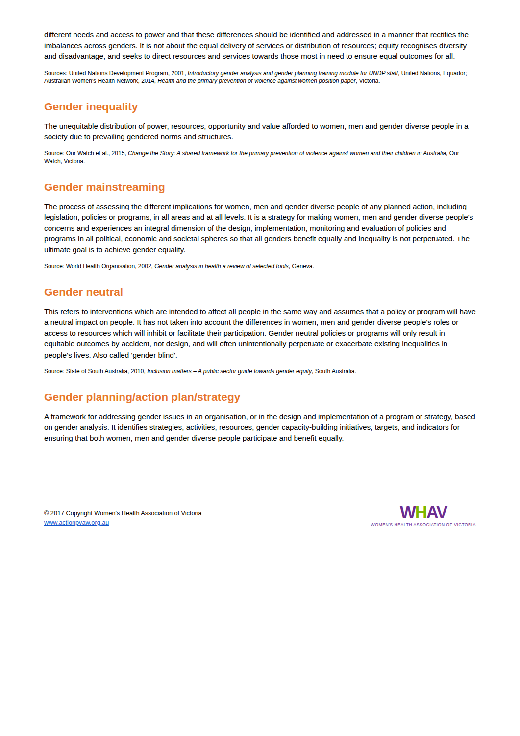different needs and access to power and that these differences should be identified and addressed in a manner that rectifies the imbalances across genders. It is not about the equal delivery of services or distribution of resources; equity recognises diversity and disadvantage, and seeks to direct resources and services towards those most in need to ensure equal outcomes for all.
Sources: United Nations Development Program, 2001, Introductory gender analysis and gender planning training module for UNDP staff, United Nations, Equador; Australian Women's Health Network, 2014, Health and the primary prevention of violence against women position paper, Victoria.
Gender inequality
The unequitable distribution of power, resources, opportunity and value afforded to women, men and gender diverse people in a society due to prevailing gendered norms and structures.
Source: Our Watch et al., 2015, Change the Story: A shared framework for the primary prevention of violence against women and their children in Australia, Our Watch, Victoria.
Gender mainstreaming
The process of assessing the different implications for women, men and gender diverse people of any planned action, including legislation, policies or programs, in all areas and at all levels. It is a strategy for making women, men and gender diverse people's concerns and experiences an integral dimension of the design, implementation, monitoring and evaluation of policies and programs in all political, economic and societal spheres so that all genders benefit equally and inequality is not perpetuated. The ultimate goal is to achieve gender equality.
Source: World Health Organisation, 2002, Gender analysis in health a review of selected tools, Geneva.
Gender neutral
This refers to interventions which are intended to affect all people in the same way and assumes that a policy or program will have a neutral impact on people. It has not taken into account the differences in women, men and gender diverse people's roles or access to resources which will inhibit or facilitate their participation. Gender neutral policies or programs will only result in equitable outcomes by accident, not design, and will often unintentionally perpetuate or exacerbate existing inequalities in people's lives. Also called 'gender blind'.
Source: State of South Australia, 2010, Inclusion matters – A public sector guide towards gender equity, South Australia.
Gender planning/action plan/strategy
A framework for addressing gender issues in an organisation, or in the design and implementation of a program or strategy, based on gender analysis. It identifies strategies, activities, resources, gender capacity-building initiatives, targets, and indicators for ensuring that both women, men and gender diverse people participate and benefit equally.
© 2017 Copyright Women's Health Association of Victoria
www.actionpvaw.org.au
WHAV
WOMEN'S HEALTH ASSOCIATION OF VICTORIA